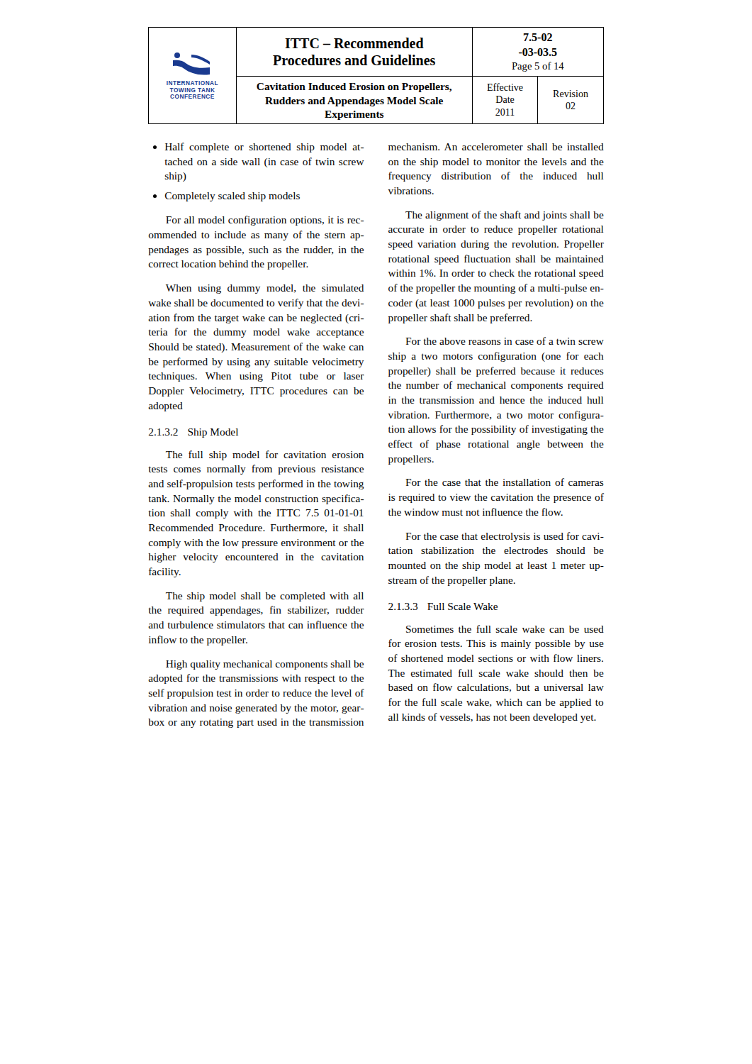| INTERNATIONAL TOWING TANK CONFERENCE | ITTC – Recommended Procedures and Guidelines | 7.5-02 -03-03.5 Page 5 of 14 |
| Cavitation Induced Erosion on Propellers, Rudders and Appendages Model Scale Experiments | Effective Date 2011 | Revision 02 |
Half complete or shortened ship model attached on a side wall (in case of twin screw ship)
Completely scaled ship models
For all model configuration options, it is recommended to include as many of the stern appendages as possible, such as the rudder, in the correct location behind the propeller.
When using dummy model, the simulated wake shall be documented to verify that the deviation from the target wake can be neglected (criteria for the dummy model wake acceptance Should be stated). Measurement of the wake can be performed by using any suitable velocimetry techniques. When using Pitot tube or laser Doppler Velocimetry, ITTC procedures can be adopted
2.1.3.2 Ship Model
The full ship model for cavitation erosion tests comes normally from previous resistance and self-propulsion tests performed in the towing tank. Normally the model construction specification shall comply with the ITTC 7.5 01-01-01 Recommended Procedure. Furthermore, it shall comply with the low pressure environment or the higher velocity encountered in the cavitation facility.
The ship model shall be completed with all the required appendages, fin stabilizer, rudder and turbulence stimulators that can influence the inflow to the propeller.
High quality mechanical components shall be adopted for the transmissions with respect to the self propulsion test in order to reduce the level of vibration and noise generated by the motor, gearbox or any rotating part used in the transmission mechanism. An accelerometer shall be installed on the ship model to monitor the levels and the frequency distribution of the induced hull vibrations.
The alignment of the shaft and joints shall be accurate in order to reduce propeller rotational speed variation during the revolution. Propeller rotational speed fluctuation shall be maintained within 1%. In order to check the rotational speed of the propeller the mounting of a multi-pulse encoder (at least 1000 pulses per revolution) on the propeller shaft shall be preferred.
For the above reasons in case of a twin screw ship a two motors configuration (one for each propeller) shall be preferred because it reduces the number of mechanical components required in the transmission and hence the induced hull vibration. Furthermore, a two motor configuration allows for the possibility of investigating the effect of phase rotational angle between the propellers.
For the case that the installation of cameras is required to view the cavitation the presence of the window must not influence the flow.
For the case that electrolysis is used for cavitation stabilization the electrodes should be mounted on the ship model at least 1 meter upstream of the propeller plane.
2.1.3.3 Full Scale Wake
Sometimes the full scale wake can be used for erosion tests. This is mainly possible by use of shortened model sections or with flow liners. The estimated full scale wake should then be based on flow calculations, but a universal law for the full scale wake, which can be applied to all kinds of vessels, has not been developed yet.